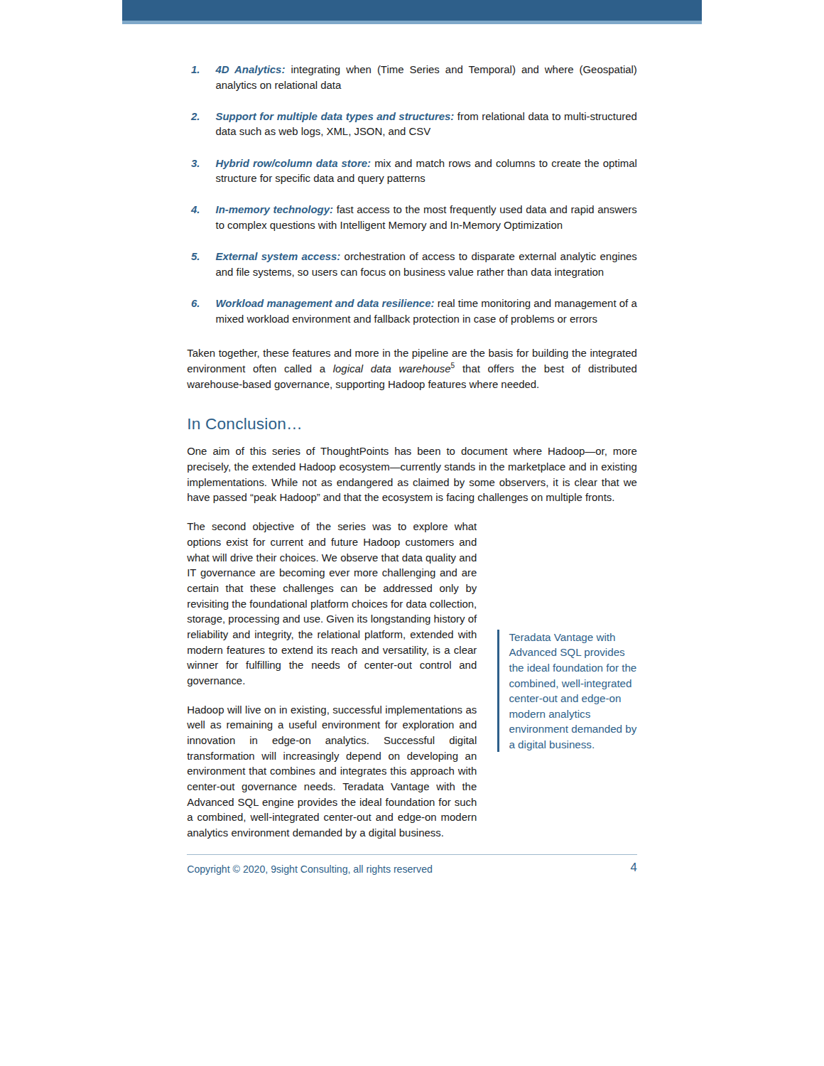4D Analytics: integrating when (Time Series and Temporal) and where (Geospatial) analytics on relational data
Support for multiple data types and structures: from relational data to multi-structured data such as web logs, XML, JSON, and CSV
Hybrid row/column data store: mix and match rows and columns to create the optimal structure for specific data and query patterns
In-memory technology: fast access to the most frequently used data and rapid answers to complex questions with Intelligent Memory and In-Memory Optimization
External system access: orchestration of access to disparate external analytic engines and file systems, so users can focus on business value rather than data integration
Workload management and data resilience: real time monitoring and management of a mixed workload environment and fallback protection in case of problems or errors
Taken together, these features and more in the pipeline are the basis for building the integrated environment often called a logical data warehouse5 that offers the best of distributed warehouse-based governance, supporting Hadoop features where needed.
In Conclusion…
One aim of this series of ThoughtPoints has been to document where Hadoop—or, more precisely, the extended Hadoop ecosystem—currently stands in the marketplace and in existing implementations. While not as endangered as claimed by some observers, it is clear that we have passed “peak Hadoop” and that the ecosystem is facing challenges on multiple fronts.
The second objective of the series was to explore what options exist for current and future Hadoop customers and what will drive their choices. We observe that data quality and IT governance are becoming ever more challenging and are certain that these challenges can be addressed only by revisiting the foundational platform choices for data collection, storage, processing and use. Given its longstanding history of reliability and integrity, the relational platform, extended with modern features to extend its reach and versatility, is a clear winner for fulfilling the needs of center-out control and governance.
Hadoop will live on in existing, successful implementations as well as remaining a useful environment for exploration and innovation in edge-on analytics. Successful digital transformation will increasingly depend on developing an environment that combines and integrates this approach with center-out governance needs. Teradata Vantage with the Advanced SQL engine provides the ideal foundation for such a combined, well-integrated center-out and edge-on modern analytics environment demanded by a digital business.
Teradata Vantage with Advanced SQL provides the ideal foundation for the combined, well-integrated center-out and edge-on modern analytics environment demanded by a digital business.
Copyright © 2020, 9sight Consulting, all rights reserved
4